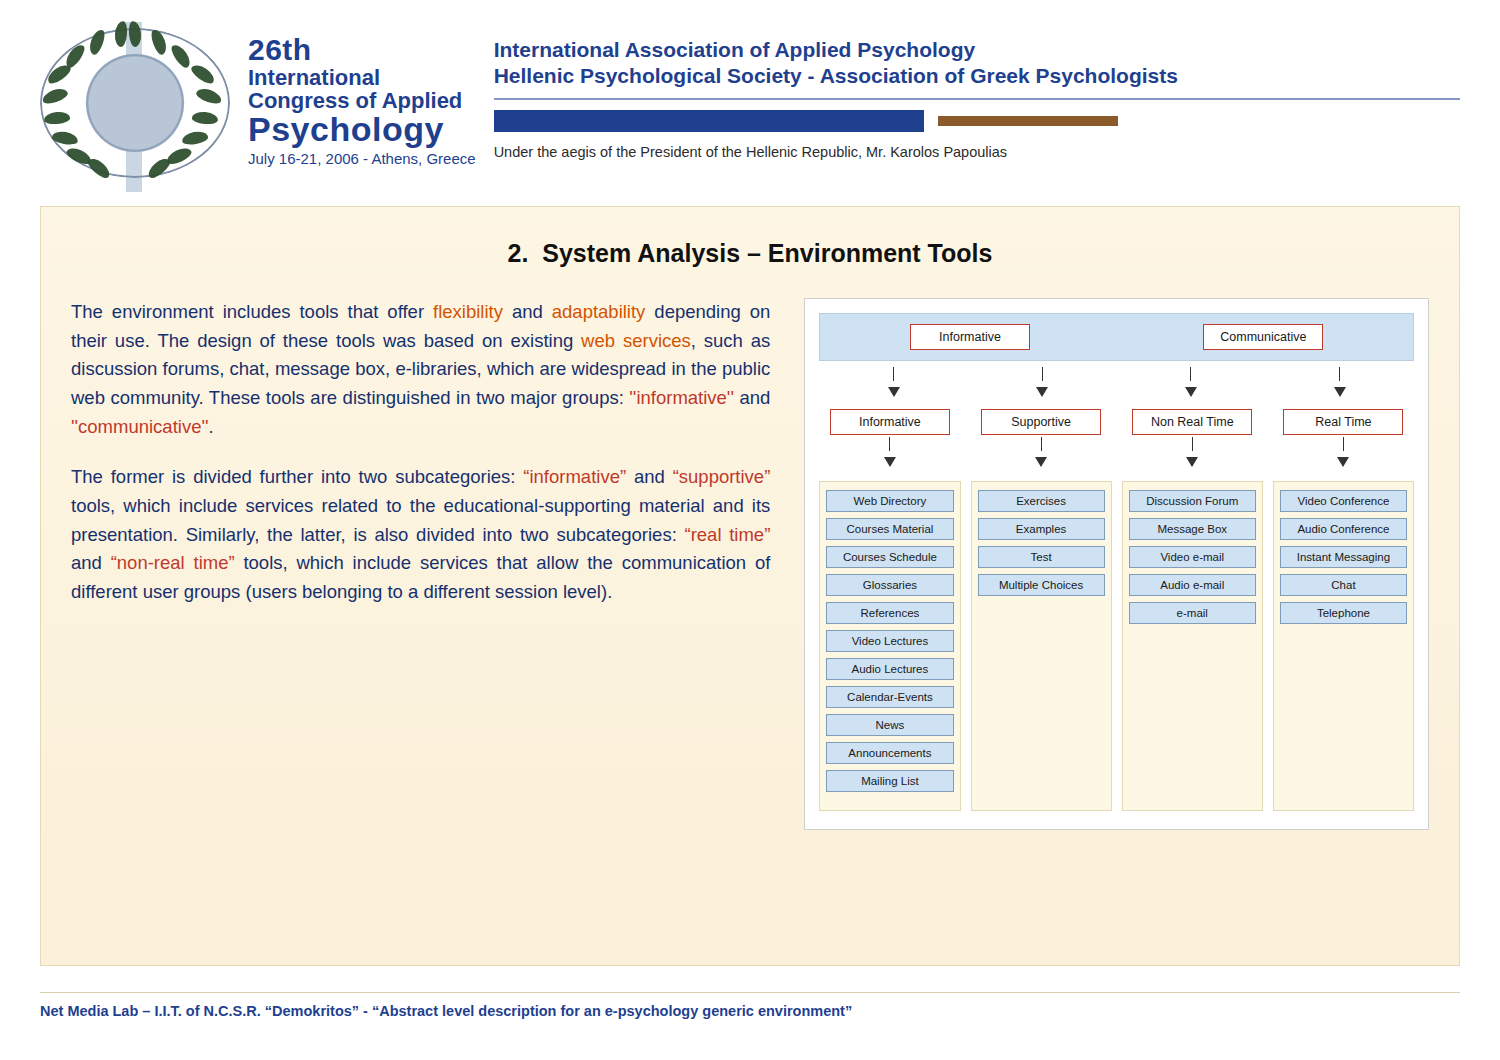26th
International
Congress of Applied
Psychology
July 16-21, 2006 - Athens, Greece
International Association of Applied Psychology
Hellenic Psychological Society - Association of Greek Psychologists
Under the aegis of the President of the Hellenic Republic, Mr. Karolos Papoulias
2. System Analysis – Environment Tools
The environment includes tools that offer flexibility and adaptability depending on their use. The design of these tools was based on existing web services, such as discussion forums, chat, message box, e-libraries, which are widespread in the public web community. These tools are distinguished in two major groups: ''informative'' and ''communicative''.
The former is divided further into two subcategories: “informative” and “supportive” tools, which include services related to the educational-supporting material and its presentation. Similarly, the latter, is also divided into two subcategories: “real time” and “non-real time” tools, which include services that allow the communication of different user groups (users belonging to a different session level).
Informative
Communicative
Informative
Web Directory
Courses Material
Courses Schedule
Glossaries
References
Video Lectures
Audio Lectures
Calendar-Events
News
Announcements
Mailing List
Supportive
Exercises
Examples
Test
Multiple Choices
Non Real Time
Discussion Forum
Message Box
Video e-mail
Audio e-mail
e-mail
Real Time
Video Conference
Audio Conference
Instant Messaging
Chat
Telephone
Net Media Lab – I.I.T. of N.C.S.R. “Demokritos” - “Abstract level description for an e-psychology generic environment”